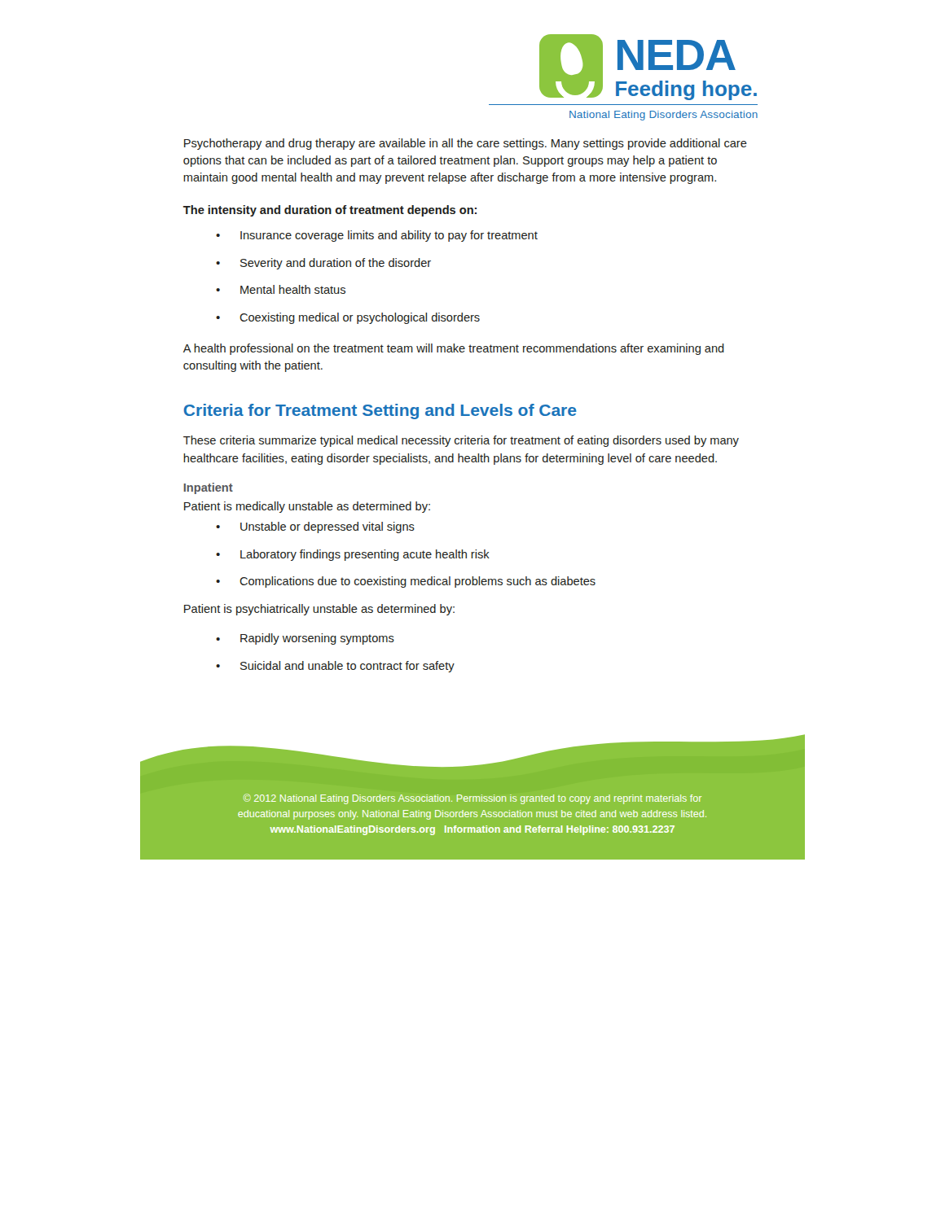NEDA
Feeding hope.
National Eating Disorders Association
Psychotherapy and drug therapy are available in all the care settings. Many settings provide additional care options that can be included as part of a tailored treatment plan. Support groups may help a patient to maintain good mental health and may prevent relapse after discharge from a more intensive program.
The intensity and duration of treatment depends on:
Insurance coverage limits and ability to pay for treatment
Severity and duration of the disorder
Mental health status
Coexisting medical or psychological disorders
A health professional on the treatment team will make treatment recommendations after examining and consulting with the patient.
Criteria for Treatment Setting and Levels of Care
These criteria summarize typical medical necessity criteria for treatment of eating disorders used by many healthcare facilities, eating disorder specialists, and health plans for determining level of care needed.
Inpatient
Patient is medically unstable as determined by:
Unstable or depressed vital signs
Laboratory findings presenting acute health risk
Complications due to coexisting medical problems such as diabetes
Patient is psychiatrically unstable as determined by:
Rapidly worsening symptoms
Suicidal and unable to contract for safety
© 2012 National Eating Disorders Association. Permission is granted to copy and reprint materials for
educational purposes only. National Eating Disorders Association must be cited and web address listed.
www.NationalEatingDisorders.org Information and Referral Helpline: 800.931.2237